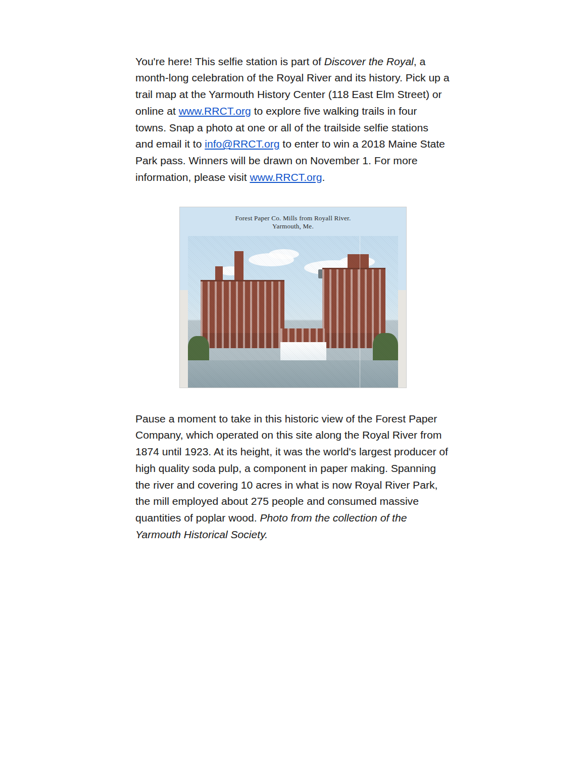You're here! This selfie station is part of Discover the Royal, a month-long celebration of the Royal River and its history. Pick up a trail map at the Yarmouth History Center (118 East Elm Street) or online at www.RRCT.org to explore five walking trails in four towns. Snap a photo at one or all of the trailside selfie stations and email it to info@RRCT.org to enter to win a 2018 Maine State Park pass. Winners will be drawn on November 1. For more information, please visit www.RRCT.org.
Forest Paper Co. Mills from Royall River.
Yarmouth, Me.
Pause a moment to take in this historic view of the Forest Paper Company, which operated on this site along the Royal River from 1874 until 1923. At its height, it was the world's largest producer of high quality soda pulp, a component in paper making. Spanning the river and covering 10 acres in what is now Royal River Park, the mill employed about 275 people and consumed massive quantities of poplar wood. Photo from the collection of the Yarmouth Historical Society.